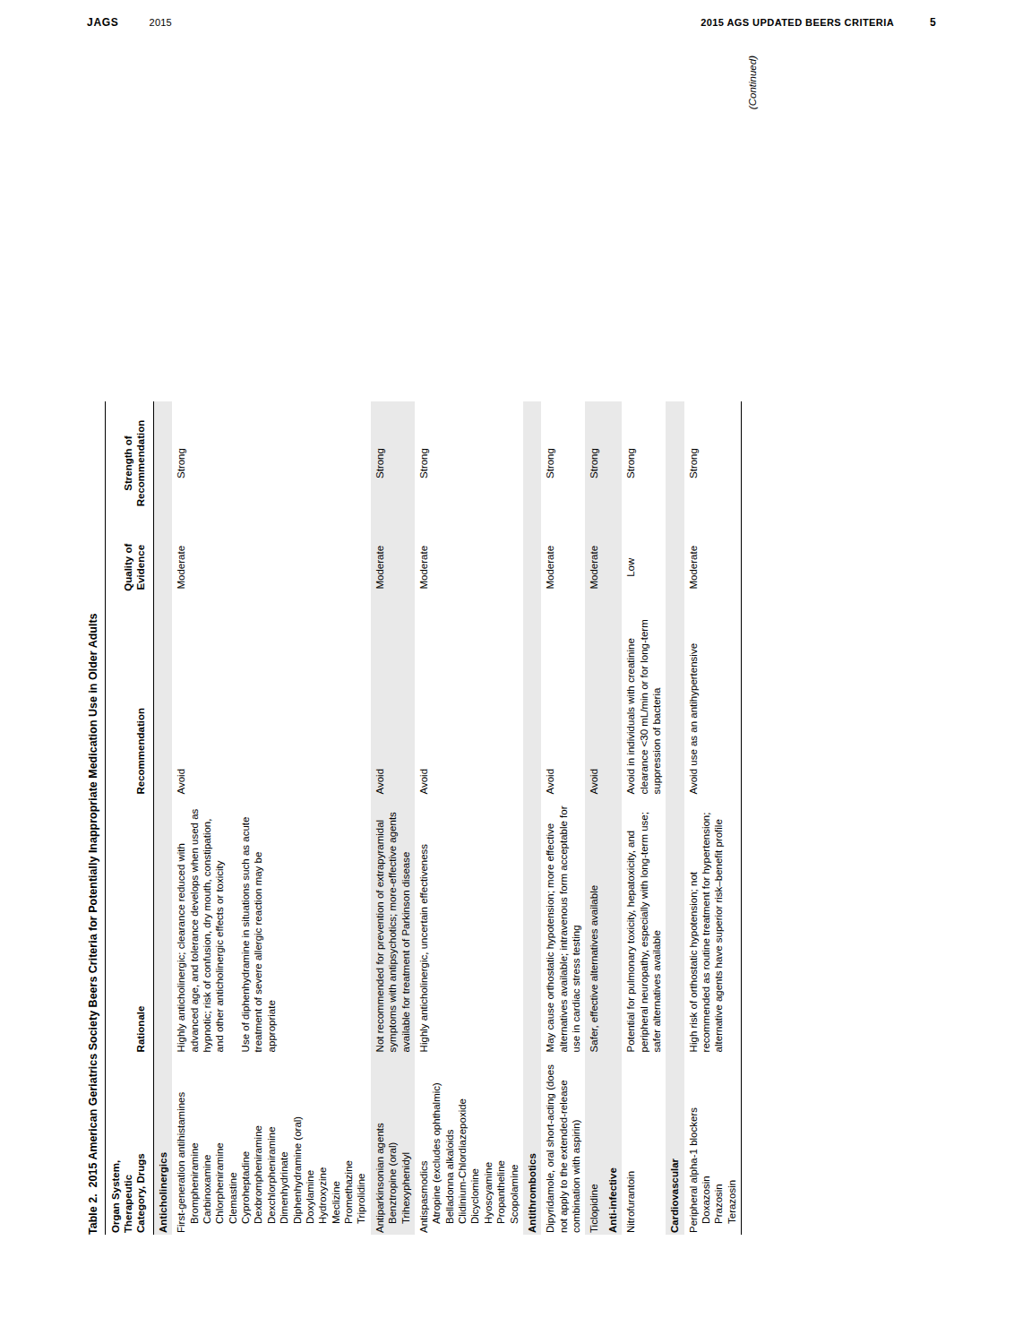JAGS 2015 2015 AGS Updated Beers Criteria 5
Table 2. 2015 American Geriatrics Society Beers Criteria for Potentially Inappropriate Medication Use in Older Adults
| Organ System, Therapeutic Category, Drugs | Rationale | Recommendation | Quality of Evidence | Strength of Recommendation |
| --- | --- | --- | --- | --- |
| Anticholinergics |
| First-generation antihistamines Brompheniramine Carbinoxamine Chlorpheniramine Clemastine Cyproheptadine Dexbrompheniramine Dexchlorpheniramine Dimenhydrinate Diphenhydramine (oral) Doxylamine Hydroxyzine Meclizine Promethazine Triprolidine | Highly anticholinergic; clearance reduced with advanced age, and tolerance develops when used as hypnotic; risk of confusion, dry mouth, constipation, and other anticholinergic effects or toxicity Use of diphenhydramine in situations such as acute treatment of severe allergic reaction may be appropriate | Avoid | Moderate | Strong |
| Antiparkinsonian agents Benztropine (oral) Trihexyphenidyl | Not recommended for prevention of extrapyramidal symptoms with antipsychotics; more-effective agents available for treatment of Parkinson disease | Avoid | Moderate | Strong |
| Antispasmodics Atropine (excludes ophthalmic) Belladonna alkaloids Clidinium-Chlordiazepoxide Dicyclomine Hyoscyamine Propantheline Scopolamine | Highly anticholinergic, uncertain effectiveness | Avoid | Moderate | Strong |
| Antithrombotics |
| Dipyridamole, oral short-acting (does not apply to the extended-release combination with aspirin) | May cause orthostatic hypotension; more effective alternatives available; intravenous form acceptable for use in cardiac stress testing | Avoid | Moderate | Strong |
| Ticlopidine | Safer, effective alternatives available | Avoid | Moderate | Strong |
| Anti-infective |
| Nitrofurantoin | Potential for pulmonary toxicity, hepatoxicity, and peripheral neuropathy, especially with long-term use; safer alternatives available | Avoid in individuals with creatinine clearance <30 mL/min or for long-term suppression of bacteria | Low | Strong |
| Cardiovascular |
| Peripheral alpha-1 blockers Doxazosin Prazosin Terazosin | High risk of orthostatic hypotension; not recommended as routine treatment for hypertension; alternative agents have superior risk–benefit profile | Avoid use as an antihypertensive | Moderate | Strong |
(Continued)